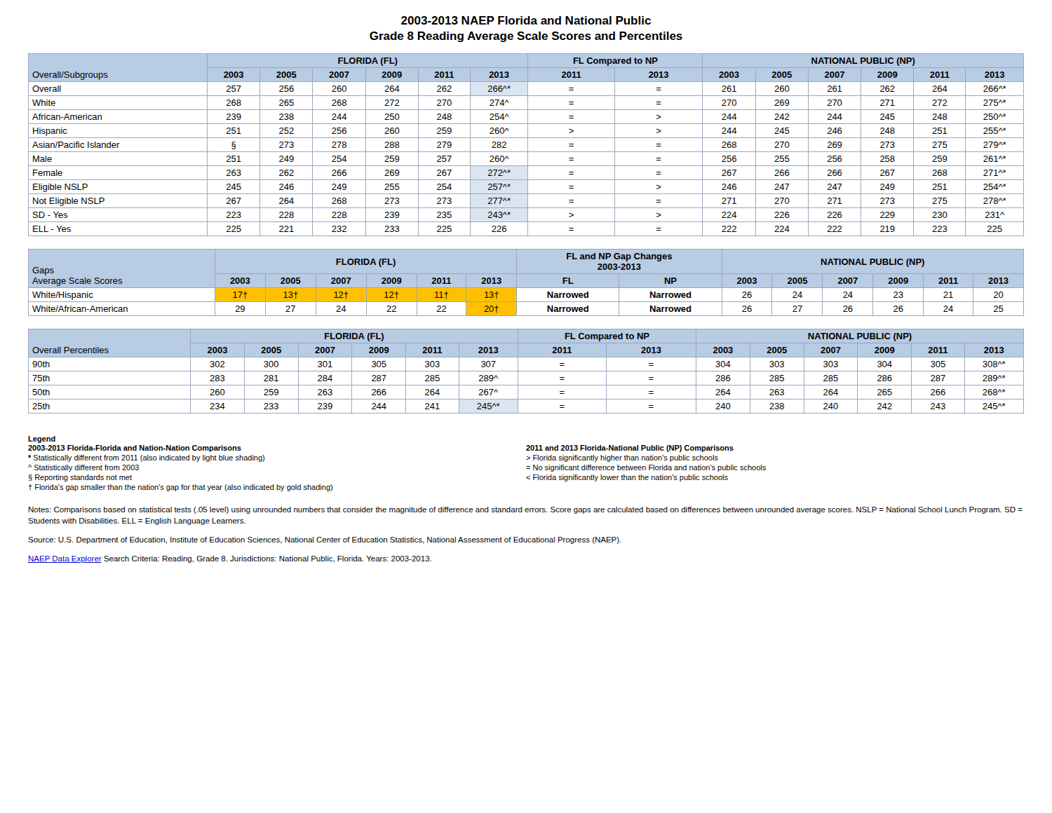2003-2013 NAEP Florida and National Public
Grade 8 Reading Average Scale Scores and Percentiles
| Overall/Subgroups | FLORIDA (FL) | FL Compared to NP | NATIONAL PUBLIC (NP) |
| --- | --- | --- | --- |
| 2003 | 2005 | 2007 | 2009 | 2011 | 2013 | 2011 | 2013 | 2003 | 2005 | 2007 | 2009 | 2011 | 2013 |
| Overall | 257 | 256 | 260 | 264 | 262 | 266^* | = | = | 261 | 260 | 261 | 262 | 264 | 266^* |
| White | 268 | 265 | 268 | 272 | 270 | 274^ | = | = | 270 | 269 | 270 | 271 | 272 | 275^* |
| African-American | 239 | 238 | 244 | 250 | 248 | 254^ | = | > | 244 | 242 | 244 | 245 | 248 | 250^* |
| Hispanic | 251 | 252 | 256 | 260 | 259 | 260^ | > | > | 244 | 245 | 246 | 248 | 251 | 255^* |
| Asian/Pacific Islander | § | 273 | 278 | 288 | 279 | 282 | = | = | 268 | 270 | 269 | 273 | 275 | 279^* |
| Male | 251 | 249 | 254 | 259 | 257 | 260^ | = | = | 256 | 255 | 256 | 258 | 259 | 261^* |
| Female | 263 | 262 | 266 | 269 | 267 | 272^* | = | = | 267 | 266 | 266 | 267 | 268 | 271^* |
| Eligible NSLP | 245 | 246 | 249 | 255 | 254 | 257^* | = | > | 246 | 247 | 247 | 249 | 251 | 254^* |
| Not Eligible NSLP | 267 | 264 | 268 | 273 | 273 | 277^* | = | = | 271 | 270 | 271 | 273 | 275 | 278^* |
| SD - Yes | 223 | 228 | 228 | 239 | 235 | 243^* | > | > | 224 | 226 | 226 | 229 | 230 | 231^ |
| ELL - Yes | 225 | 221 | 232 | 233 | 225 | 226 | = | = | 222 | 224 | 222 | 219 | 223 | 225 |
| Gaps Average Scale Scores | FLORIDA (FL) | FL and NP Gap Changes 2003-2013 | NATIONAL PUBLIC (NP) |
| --- | --- | --- | --- |
| 2003 | 2005 | 2007 | 2009 | 2011 | 2013 | FL | NP | 2003 | 2005 | 2007 | 2009 | 2011 | 2013 |
| White/Hispanic | 17† | 13† | 12† | 12† | 11† | 13† | Narrowed | Narrowed | 26 | 24 | 24 | 23 | 21 | 20 |
| White/African-American | 29 | 27 | 24 | 22 | 22 | 20† | Narrowed | Narrowed | 26 | 27 | 26 | 26 | 24 | 25 |
| Overall Percentiles | FLORIDA (FL) | FL Compared to NP | NATIONAL PUBLIC (NP) |
| --- | --- | --- | --- |
| 2003 | 2005 | 2007 | 2009 | 2011 | 2013 | 2011 | 2013 | 2003 | 2005 | 2007 | 2009 | 2011 | 2013 |
| 90th | 302 | 300 | 301 | 305 | 303 | 307 | = | = | 304 | 303 | 303 | 304 | 305 | 308^* |
| 75th | 283 | 281 | 284 | 287 | 285 | 289^ | = | = | 286 | 285 | 285 | 286 | 287 | 289^* |
| 50th | 260 | 259 | 263 | 266 | 264 | 267^ | = | = | 264 | 263 | 264 | 265 | 266 | 268^* |
| 25th | 234 | 233 | 239 | 244 | 241 | 245^* | = | = | 240 | 238 | 240 | 242 | 243 | 245^* |
Legend
| 2003-2013 Florida-Florida and Nation-Nation Comparisons | 2011 and 2013 Florida-National Public (NP) Comparisons |
| * Statistically different from 2011 (also indicated by light blue shading) | > Florida significantly higher than nation's public schools |
| ^ Statistically different from 2003 | = No significant difference between Florida and nation's public schools |
| § Reporting standards not met | < Florida significantly lower than the nation's public schools |
| † Florida's gap smaller than the nation's gap for that year (also indicated by gold shading) | |
Notes: Comparisons based on statistical tests (.05 level) using unrounded numbers that consider the magnitude of difference and standard errors. Score gaps are calculated based on differences between unrounded average scores. NSLP = National School Lunch Program. SD = Students with Disabilities. ELL = English Language Learners.
Source: U.S. Department of Education, Institute of Education Sciences, National Center of Education Statistics, National Assessment of Educational Progress (NAEP).
NAEP Data Explorer Search Criteria: Reading, Grade 8. Jurisdictions: National Public, Florida. Years: 2003-2013.